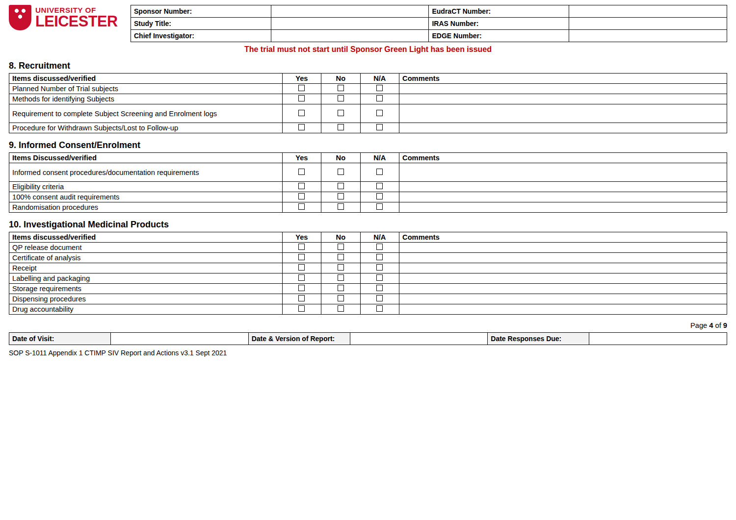UNIVERSITY OF
LEICESTER
| Sponsor Number: | | EudraCT Number: | |
| Study Title: | | IRAS Number: | |
| Chief Investigator: | | EDGE Number: | |
The trial must not start until Sponsor Green Light has been issued
8. Recruitment
| Items discussed/verified | Yes | No | N/A | Comments |
| --- | --- | --- | --- | --- |
| Planned Number of Trial subjects | | | | |
| Methods for identifying Subjects | | | | |
| Requirement to complete Subject Screening and Enrolment logs | | | | |
| Procedure for Withdrawn Subjects/Lost to Follow-up | | | | |
9. Informed Consent/Enrolment
| Items Discussed/verified | Yes | No | N/A | Comments |
| --- | --- | --- | --- | --- |
| Informed consent procedures/documentation requirements | | | | |
| Eligibility criteria | | | | |
| 100% consent audit requirements | | | | |
| Randomisation procedures | | | | |
10. Investigational Medicinal Products
| Items discussed/verified | Yes | No | N/A | Comments |
| --- | --- | --- | --- | --- |
| QP release document | | | | |
| Certificate of analysis | | | | |
| Receipt | | | | |
| Labelling and packaging | | | | |
| Storage requirements | | | | |
| Dispensing procedures | | | | |
| Drug accountability | | | | |
Page 4 of 9
| Date of Visit: | | Date & Version of Report: | | Date Responses Due: | |
SOP S-1011 Appendix 1 CTIMP SIV Report and Actions v3.1 Sept 2021